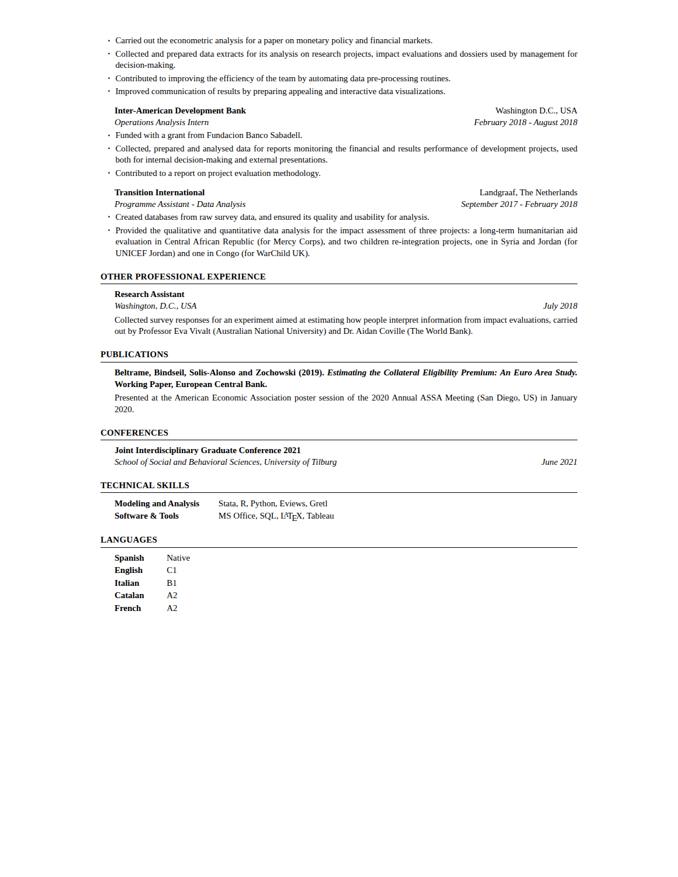Carried out the econometric analysis for a paper on monetary policy and financial markets.
Collected and prepared data extracts for its analysis on research projects, impact evaluations and dossiers used by management for decision-making.
Contributed to improving the efficiency of the team by automating data pre-processing routines.
Improved communication of results by preparing appealing and interactive data visualizations.
Inter-American Development Bank Washington D.C., USA
Operations Analysis Intern February 2018 - August 2018
Funded with a grant from Fundacion Banco Sabadell.
Collected, prepared and analysed data for reports monitoring the financial and results performance of development projects, used both for internal decision-making and external presentations.
Contributed to a report on project evaluation methodology.
Transition International Landgraaf, The Netherlands
Programme Assistant - Data Analysis September 2017 - February 2018
Created databases from raw survey data, and ensured its quality and usability for analysis.
Provided the qualitative and quantitative data analysis for the impact assessment of three projects: a long-term humanitarian aid evaluation in Central African Republic (for Mercy Corps), and two children re-integration projects, one in Syria and Jordan (for UNICEF Jordan) and one in Congo (for WarChild UK).
Other Professional Experience
Research Assistant
Washington, D.C., USA July 2018
Collected survey responses for an experiment aimed at estimating how people interpret information from impact evaluations, carried out by Professor Eva Vivalt (Australian National University) and Dr. Aidan Coville (The World Bank).
Publications
Beltrame, Bindseil, Solis-Alonso and Zochowski (2019). Estimating the Collateral Eligibility Premium: An Euro Area Study. Working Paper, European Central Bank.
Presented at the American Economic Association poster session of the 2020 Annual ASSA Meeting (San Diego, US) in January 2020.
Conferences
Joint Interdisciplinary Graduate Conference 2021
School of Social and Behavioral Sciences, University of Tilburg June 2021
Technical Skills
| Modeling and Analysis | Stata, R, Python, Eviews, Gretl |
| Software & Tools | MS Office, SQL, L A T E X , Tableau |
Languages
| Spanish | Native |
| English | C1 |
| Italian | B1 |
| Catalan | A2 |
| French | A2 |